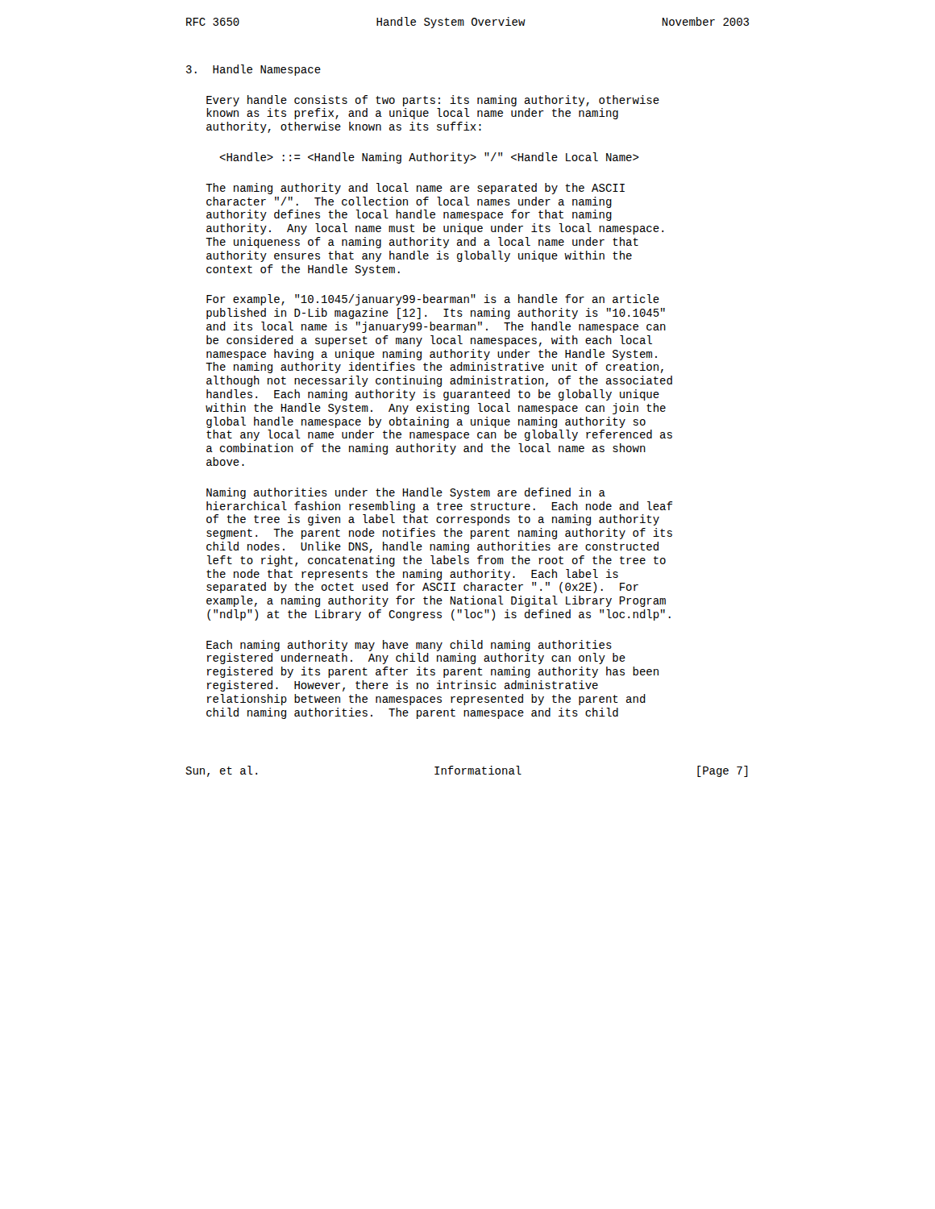RFC 3650 Handle System Overview November 2003
3. Handle Namespace
Every handle consists of two parts: its naming authority, otherwise known as its prefix, and a unique local name under the naming authority, otherwise known as its suffix:
<Handle> ::= <Handle Naming Authority> "/" <Handle Local Name>
The naming authority and local name are separated by the ASCII character "/". The collection of local names under a naming authority defines the local handle namespace for that naming authority. Any local name must be unique under its local namespace. The uniqueness of a naming authority and a local name under that authority ensures that any handle is globally unique within the context of the Handle System.
For example, "10.1045/january99-bearman" is a handle for an article published in D-Lib magazine [12]. Its naming authority is "10.1045" and its local name is "january99-bearman". The handle namespace can be considered a superset of many local namespaces, with each local namespace having a unique naming authority under the Handle System. The naming authority identifies the administrative unit of creation, although not necessarily continuing administration, of the associated handles. Each naming authority is guaranteed to be globally unique within the Handle System. Any existing local namespace can join the global handle namespace by obtaining a unique naming authority so that any local name under the namespace can be globally referenced as a combination of the naming authority and the local name as shown above.
Naming authorities under the Handle System are defined in a hierarchical fashion resembling a tree structure. Each node and leaf of the tree is given a label that corresponds to a naming authority segment. The parent node notifies the parent naming authority of its child nodes. Unlike DNS, handle naming authorities are constructed left to right, concatenating the labels from the root of the tree to the node that represents the naming authority. Each label is separated by the octet used for ASCII character "." (0x2E). For example, a naming authority for the National Digital Library Program ("ndlp") at the Library of Congress ("loc") is defined as "loc.ndlp".
Each naming authority may have many child naming authorities registered underneath. Any child naming authority can only be registered by its parent after its parent naming authority has been registered. However, there is no intrinsic administrative relationship between the namespaces represented by the parent and child naming authorities. The parent namespace and its child
Sun, et al. Informational [Page 7]